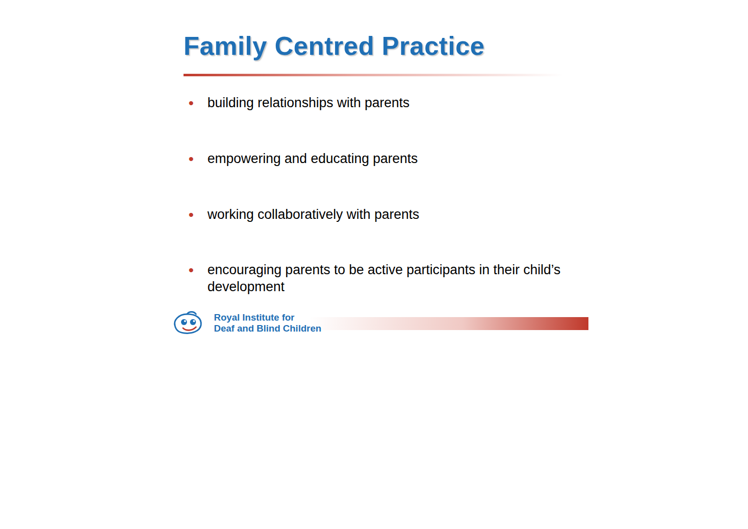Family Centred Practice
building relationships with parents
empowering and educating parents
working collaboratively with parents
encouraging parents to be active participants in their child’s development
Royal Institute for
Deaf and Blind Children